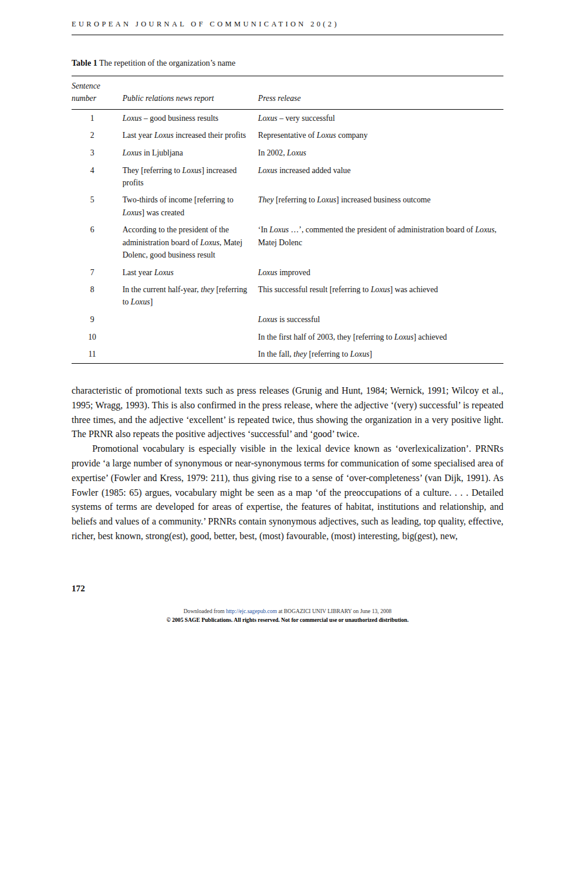European Journal of Communication 20(2)
Table 1 The repetition of the organization’s name
| Sentence number | Public relations news report | Press release |
| --- | --- | --- |
| 1 | Loxus – good business results | Loxus – very successful |
| 2 | Last year Loxus increased their profits | Representative of Loxus company |
| 3 | Loxus in Ljubljana | In 2002, Loxus |
| 4 | They [referring to Loxus ] increased profits | Loxus increased added value |
| 5 | Two-thirds of income [referring to Loxus ] was created | They [referring to Loxus ] increased business outcome |
| 6 | According to the president of the administration board of Loxus , Matej Dolenc, good business result | ‘In Loxus …’, commented the president of administration board of Loxus , Matej Dolenc |
| 7 | Last year Loxus | Loxus improved |
| 8 | In the current half-year, they [referring to Loxus ] | This successful result [referring to Loxus ] was achieved |
| 9 | | Loxus is successful |
| 10 | | In the first half of 2003, they [referring to Loxus ] achieved |
| 11 | | In the fall, they [referring to Loxus ] |
characteristic of promotional texts such as press releases (Grunig and Hunt, 1984; Wernick, 1991; Wilcoy et al., 1995; Wragg, 1993). This is also confirmed in the press release, where the adjective ‘(very) successful’ is repeated three times, and the adjective ‘excellent’ is repeated twice, thus showing the organization in a very positive light. The PRNR also repeats the positive adjectives ‘successful’ and ‘good’ twice.
Promotional vocabulary is especially visible in the lexical device known as ‘overlexicalization’. PRNRs provide ‘a large number of synonymous or near-synonymous terms for communication of some specialised area of expertise’ (Fowler and Kress, 1979: 211), thus giving rise to a sense of ‘over-completeness’ (van Dijk, 1991). As Fowler (1985: 65) argues, vocabulary might be seen as a map ‘of the preoccupations of a culture. . . . Detailed systems of terms are developed for areas of expertise, the features of habitat, institutions and relationship, and beliefs and values of a community.’ PRNRs contain synonymous adjectives, such as leading, top quality, effective, richer, best known, strong(est), good, better, best, (most) favourable, (most) interesting, big(gest), new,
172
Downloaded from http://ejc.sagepub.com at BOGAZICI UNIV LIBRARY on June 13, 2008
© 2005 SAGE Publications. All rights reserved. Not for commercial use or unauthorized distribution.